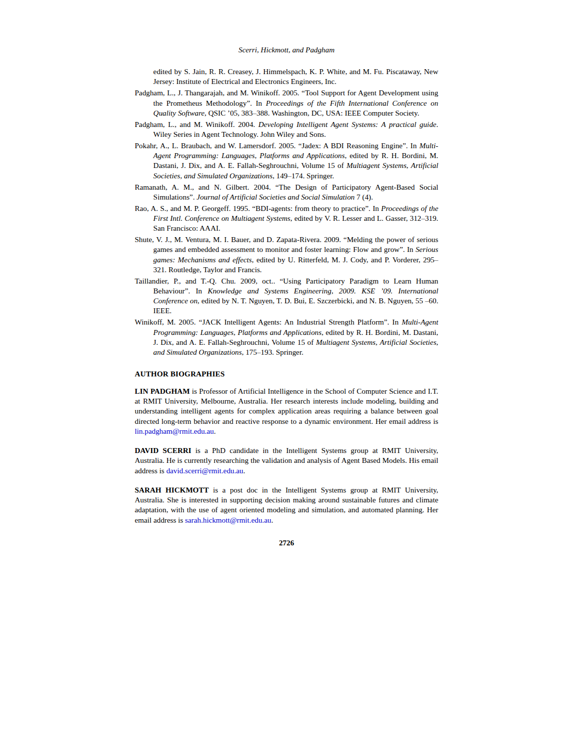Scerri, Hickmott, and Padgham
edited by S. Jain, R. R. Creasey, J. Himmelspach, K. P. White, and M. Fu. Piscataway, New Jersey: Institute of Electrical and Electronics Engineers, Inc.
Padgham, L., J. Thangarajah, and M. Winikoff. 2005. “Tool Support for Agent Development using the Prometheus Methodology”. In Proceedings of the Fifth International Conference on Quality Software, QSIC ’05, 383–388. Washington, DC, USA: IEEE Computer Society.
Padgham, L., and M. Winikoff. 2004. Developing Intelligent Agent Systems: A practical guide. Wiley Series in Agent Technology. John Wiley and Sons.
Pokahr, A., L. Braubach, and W. Lamersdorf. 2005. “Jadex: A BDI Reasoning Engine”. In Multi-Agent Programming: Languages, Platforms and Applications, edited by R. H. Bordini, M. Dastani, J. Dix, and A. E. Fallah-Seghrouchni, Volume 15 of Multiagent Systems, Artificial Societies, and Simulated Organizations, 149–174. Springer.
Ramanath, A. M., and N. Gilbert. 2004. “The Design of Participatory Agent-Based Social Simulations”. Journal of Artificial Societies and Social Simulation 7 (4).
Rao, A. S., and M. P. Georgeff. 1995. “BDI-agents: from theory to practice”. In Proceedings of the First Intl. Conference on Multiagent Systems, edited by V. R. Lesser and L. Gasser, 312–319. San Francisco: AAAI.
Shute, V. J., M. Ventura, M. I. Bauer, and D. Zapata-Rivera. 2009. “Melding the power of serious games and embedded assessment to monitor and foster learning: Flow and grow”. In Serious games: Mechanisms and effects, edited by U. Ritterfeld, M. J. Cody, and P. Vorderer, 295–321. Routledge, Taylor and Francis.
Taillandier, P., and T.-Q. Chu. 2009, oct.. “Using Participatory Paradigm to Learn Human Behaviour”. In Knowledge and Systems Engineering, 2009. KSE ’09. International Conference on, edited by N. T. Nguyen, T. D. Bui, E. Szczerbicki, and N. B. Nguyen, 55 –60. IEEE.
Winikoff, M. 2005. “JACK Intelligent Agents: An Industrial Strength Platform”. In Multi-Agent Programming: Languages, Platforms and Applications, edited by R. H. Bordini, M. Dastani, J. Dix, and A. E. Fallah-Seghrouchni, Volume 15 of Multiagent Systems, Artificial Societies, and Simulated Organizations, 175–193. Springer.
AUTHOR BIOGRAPHIES
LIN PADGHAM is Professor of Artificial Intelligence in the School of Computer Science and I.T. at RMIT University, Melbourne, Australia. Her research interests include modeling, building and understanding intelligent agents for complex application areas requiring a balance between goal directed long-term behavior and reactive response to a dynamic environment. Her email address is lin.padgham@rmit.edu.au.
DAVID SCERRI is a PhD candidate in the Intelligent Systems group at RMIT University, Australia. He is currently researching the validation and analysis of Agent Based Models. His email address is david.scerri@rmit.edu.au.
SARAH HICKMOTT is a post doc in the Intelligent Systems group at RMIT University, Australia. She is interested in supporting decision making around sustainable futures and climate adaptation, with the use of agent oriented modeling and simulation, and automated planning. Her email address is sarah.hickmott@rmit.edu.au.
2726